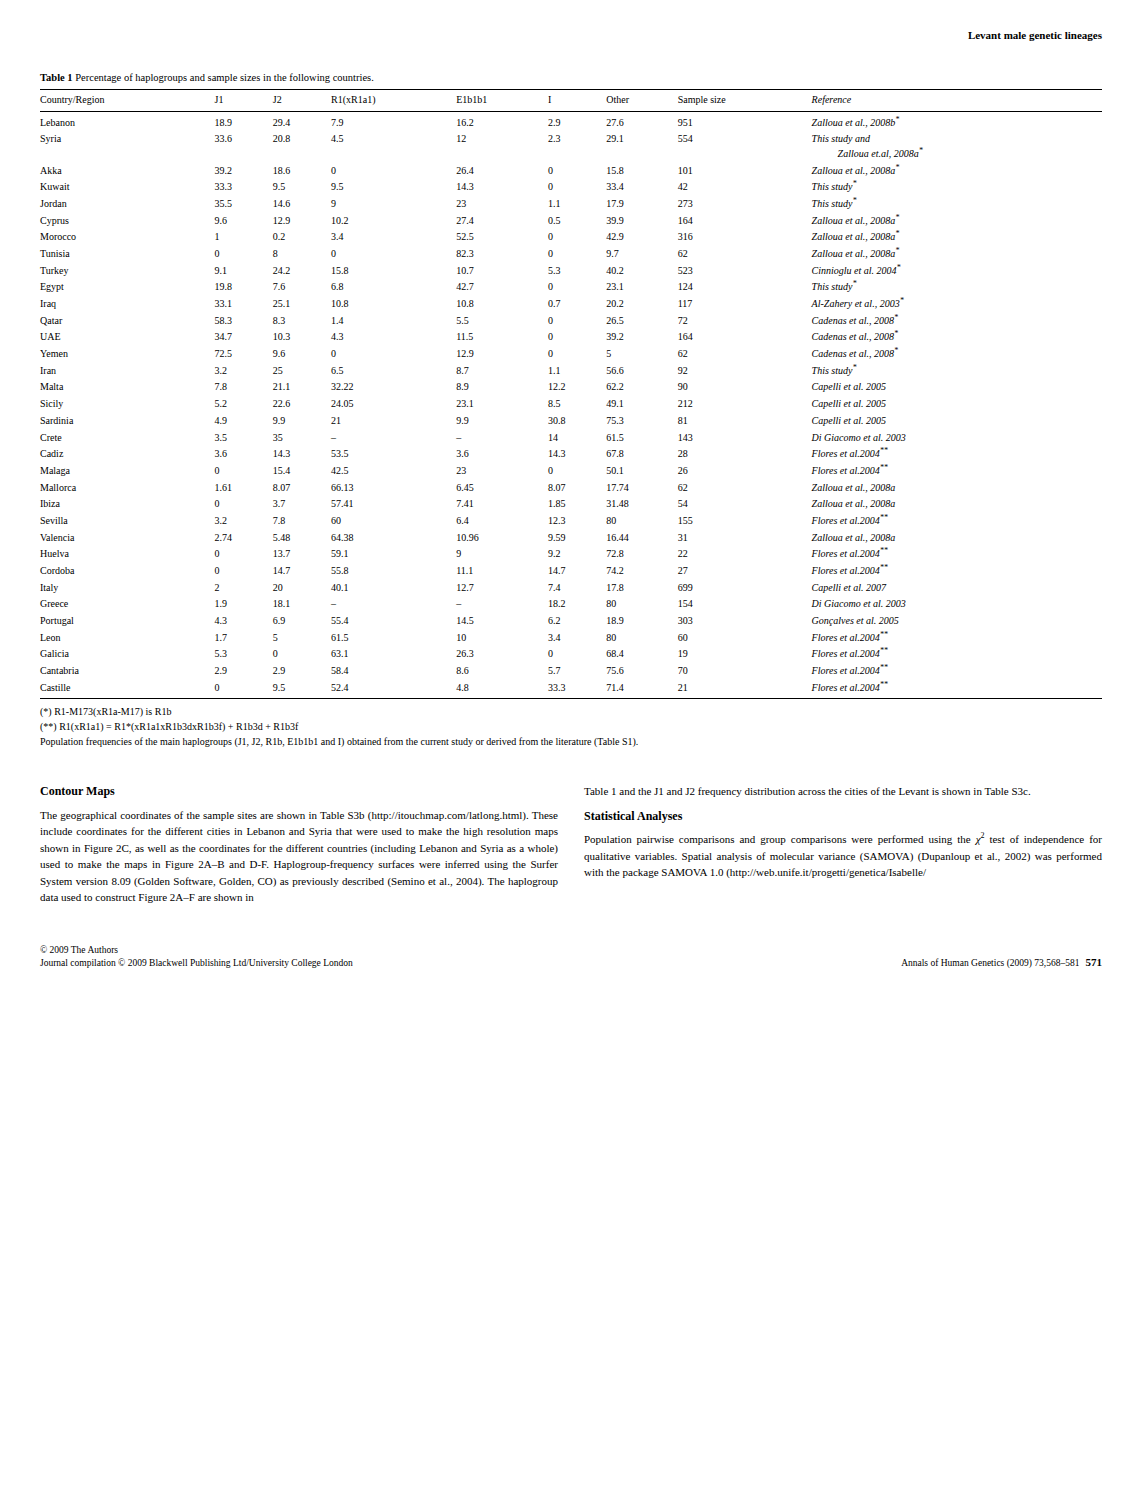Levant male genetic lineages
Table 1 Percentage of haplogroups and sample sizes in the following countries.
| Country/Region | J1 | J2 | R1(xR1a1) | E1b1b1 | I | Other | Sample size | Reference |
| --- | --- | --- | --- | --- | --- | --- | --- | --- |
| Lebanon | 18.9 | 29.4 | 7.9 | 16.2 | 2.9 | 27.6 | 951 | Zalloua et al., 2008b * |
| Syria | 33.6 | 20.8 | 4.5 | 12 | 2.3 | 29.1 | 554 | This study and Zalloua et.al, 2008a * |
| Akka | 39.2 | 18.6 | 0 | 26.4 | 0 | 15.8 | 101 | Zalloua et al., 2008a * |
| Kuwait | 33.3 | 9.5 | 9.5 | 14.3 | 0 | 33.4 | 42 | This study * |
| Jordan | 35.5 | 14.6 | 9 | 23 | 1.1 | 17.9 | 273 | This study * |
| Cyprus | 9.6 | 12.9 | 10.2 | 27.4 | 0.5 | 39.9 | 164 | Zalloua et al., 2008a * |
| Morocco | 1 | 0.2 | 3.4 | 52.5 | 0 | 42.9 | 316 | Zalloua et al., 2008a * |
| Tunisia | 0 | 8 | 0 | 82.3 | 0 | 9.7 | 62 | Zalloua et al., 2008a * |
| Turkey | 9.1 | 24.2 | 15.8 | 10.7 | 5.3 | 40.2 | 523 | Cinnioglu et al. 2004 * |
| Egypt | 19.8 | 7.6 | 6.8 | 42.7 | 0 | 23.1 | 124 | This study * |
| Iraq | 33.1 | 25.1 | 10.8 | 10.8 | 0.7 | 20.2 | 117 | Al-Zahery et al., 2003 * |
| Qatar | 58.3 | 8.3 | 1.4 | 5.5 | 0 | 26.5 | 72 | Cadenas et al., 2008 * |
| UAE | 34.7 | 10.3 | 4.3 | 11.5 | 0 | 39.2 | 164 | Cadenas et al., 2008 * |
| Yemen | 72.5 | 9.6 | 0 | 12.9 | 0 | 5 | 62 | Cadenas et al., 2008 * |
| Iran | 3.2 | 25 | 6.5 | 8.7 | 1.1 | 56.6 | 92 | This study * |
| Malta | 7.8 | 21.1 | 32.22 | 8.9 | 12.2 | 62.2 | 90 | Capelli et al. 2005 |
| Sicily | 5.2 | 22.6 | 24.05 | 23.1 | 8.5 | 49.1 | 212 | Capelli et al. 2005 |
| Sardinia | 4.9 | 9.9 | 21 | 9.9 | 30.8 | 75.3 | 81 | Capelli et al. 2005 |
| Crete | 3.5 | 35 | – | – | 14 | 61.5 | 143 | Di Giacomo et al. 2003 |
| Cadiz | 3.6 | 14.3 | 53.5 | 3.6 | 14.3 | 67.8 | 28 | Flores et al.2004 ** |
| Malaga | 0 | 15.4 | 42.5 | 23 | 0 | 50.1 | 26 | Flores et al.2004 ** |
| Mallorca | 1.61 | 8.07 | 66.13 | 6.45 | 8.07 | 17.74 | 62 | Zalloua et al., 2008a |
| Ibiza | 0 | 3.7 | 57.41 | 7.41 | 1.85 | 31.48 | 54 | Zalloua et al., 2008a |
| Sevilla | 3.2 | 7.8 | 60 | 6.4 | 12.3 | 80 | 155 | Flores et al.2004 ** |
| Valencia | 2.74 | 5.48 | 64.38 | 10.96 | 9.59 | 16.44 | 31 | Zalloua et al., 2008a |
| Huelva | 0 | 13.7 | 59.1 | 9 | 9.2 | 72.8 | 22 | Flores et al.2004 ** |
| Cordoba | 0 | 14.7 | 55.8 | 11.1 | 14.7 | 74.2 | 27 | Flores et al.2004 ** |
| Italy | 2 | 20 | 40.1 | 12.7 | 7.4 | 17.8 | 699 | Capelli et al. 2007 |
| Greece | 1.9 | 18.1 | – | – | 18.2 | 80 | 154 | Di Giacomo et al. 2003 |
| Portugal | 4.3 | 6.9 | 55.4 | 14.5 | 6.2 | 18.9 | 303 | Gonçalves et al. 2005 |
| Leon | 1.7 | 5 | 61.5 | 10 | 3.4 | 80 | 60 | Flores et al.2004 ** |
| Galicia | 5.3 | 0 | 63.1 | 26.3 | 0 | 68.4 | 19 | Flores et al.2004 ** |
| Cantabria | 2.9 | 2.9 | 58.4 | 8.6 | 5.7 | 75.6 | 70 | Flores et al.2004 ** |
| Castille | 0 | 9.5 | 52.4 | 4.8 | 33.3 | 71.4 | 21 | Flores et al.2004 ** |
(*) R1-M173(xR1a-M17) is R1b
(**) R1(xR1a1) = R1*(xR1a1xR1b3dxR1b3f) + R1b3d + R1b3f
Population frequencies of the main haplogroups (J1, J2, R1b, E1b1b1 and I) obtained from the current study or derived from the literature (Table S1).
Contour Maps
The geographical coordinates of the sample sites are shown in Table S3b (http://itouchmap.com/latlong.html). These include coordinates for the different cities in Lebanon and Syria that were used to make the high resolution maps shown in Figure 2C, as well as the coordinates for the different countries (including Lebanon and Syria as a whole) used to make the maps in Figure 2A–B and D-F. Haplogroup-frequency surfaces were inferred using the Surfer System version 8.09 (Golden Software, Golden, CO) as previously described (Semino et al., 2004). The haplogroup data used to construct Figure 2A–F are shown in
Table 1 and the J1 and J2 frequency distribution across the cities of the Levant is shown in Table S3c.
Statistical Analyses
Population pairwise comparisons and group comparisons were performed using the χ2 test of independence for qualitative variables. Spatial analysis of molecular variance (SAMOVA) (Dupanloup et al., 2002) was performed with the package SAMOVA 1.0 (http://web.unife.it/progetti/genetica/Isabelle/
© 2009 The Authors
Journal compilation © 2009 Blackwell Publishing Ltd/University College London
Annals of Human Genetics (2009) 73,568–581571